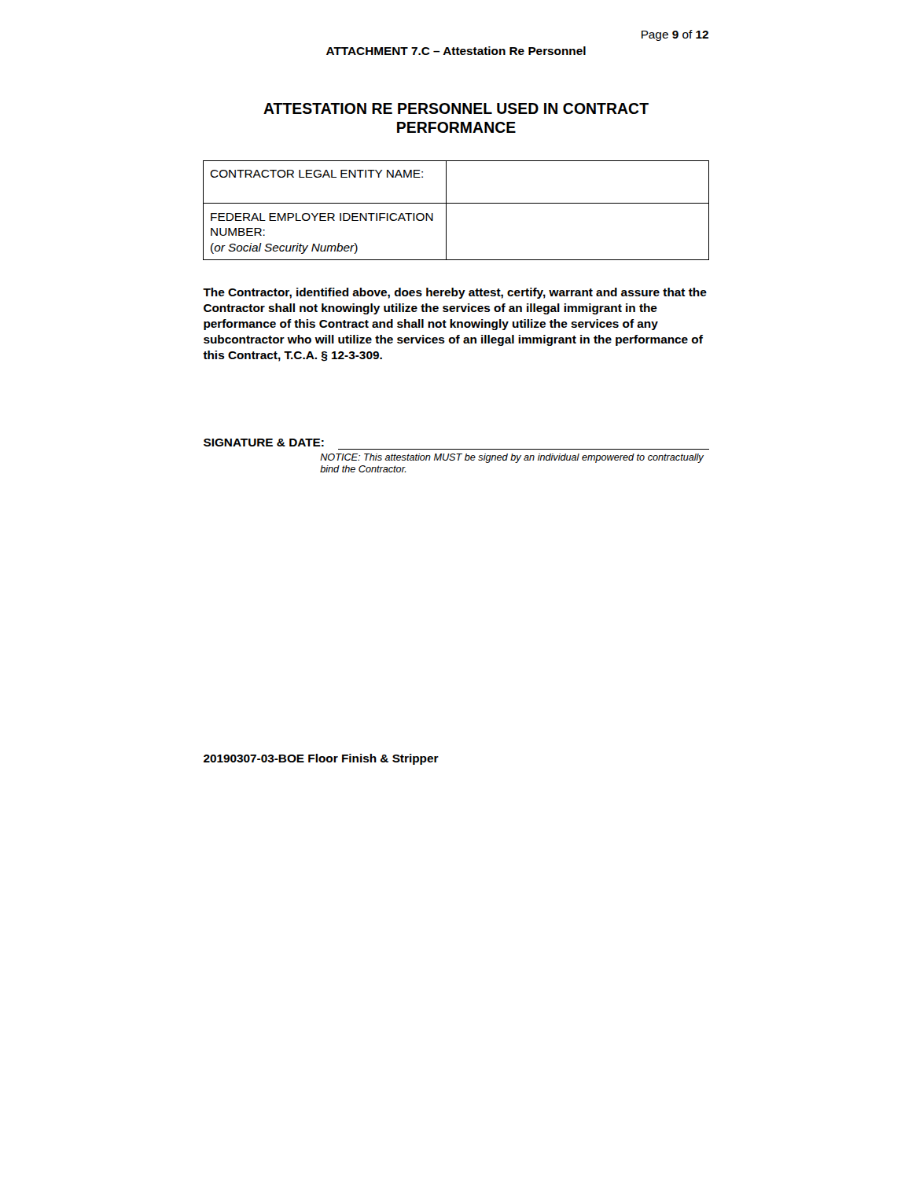Page 9 of 12
ATTACHMENT 7.C – Attestation Re Personnel
ATTESTATION RE PERSONNEL USED IN CONTRACT PERFORMANCE
| CONTRACTOR LEGAL ENTITY NAME: | |
| FEDERAL EMPLOYER IDENTIFICATION NUMBER: ( or Social Security Number ) | |
The Contractor, identified above, does hereby attest, certify, warrant and assure that the Contractor shall not knowingly utilize the services of an illegal immigrant in the performance of this Contract and shall not knowingly utilize the services of any subcontractor who will utilize the services of an illegal immigrant in the performance of this Contract, T.C.A. § 12-3-309.
SIGNATURE & DATE:
NOTICE: This attestation MUST be signed by an individual empowered to contractually bind the Contractor.
20190307-03-BOE Floor Finish & Stripper